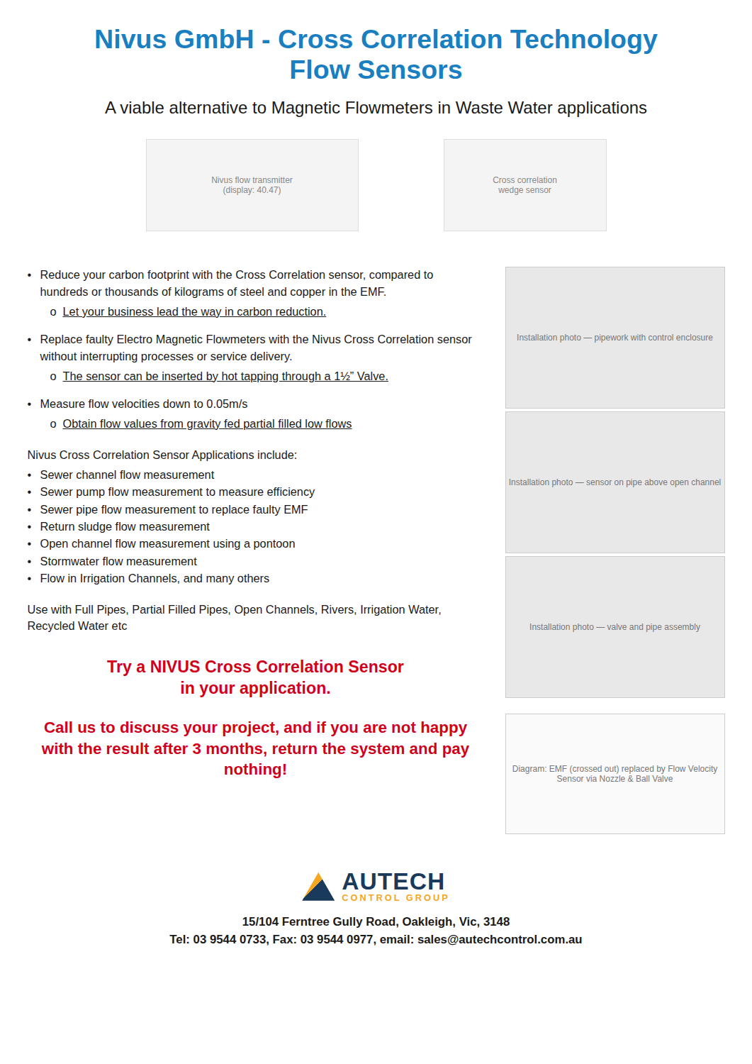Nivus GmbH - Cross Correlation Technology
Flow Sensors
A viable alternative to Magnetic Flowmeters in Waste Water applications
Nivus flow transmitter
(display: 40.47)
Cross correlation
wedge sensor
Reduce your carbon footprint with the Cross Correlation sensor, compared to hundreds or thousands of kilograms of steel and copper in the EMF.
Let your business lead the way in carbon reduction.
Replace faulty Electro Magnetic Flowmeters with the Nivus Cross Correlation sensor without interrupting processes or service delivery.
The sensor can be inserted by hot tapping through a 1½” Valve.
Measure flow velocities down to 0.05m/s
Obtain flow values from gravity fed partial filled low flows
Nivus Cross Correlation Sensor Applications include:
Sewer channel flow measurement
Sewer pump flow measurement to measure efficiency
Sewer pipe flow measurement to replace faulty EMF
Return sludge flow measurement
Open channel flow measurement using a pontoon
Stormwater flow measurement
Flow in Irrigation Channels, and many others
Use with Full Pipes, Partial Filled Pipes, Open Channels, Rivers, Irrigation Water, Recycled Water etc
Try a NIVUS Cross Correlation Sensor
in your application.
Call us to discuss your project, and if you are not happy with the result after 3 months, return the system and pay nothing!
Installation photo — pipework with control enclosure
Installation photo — sensor on pipe above open channel
Installation photo — valve and pipe assembly
Diagram: EMF (crossed out) replaced by Flow Velocity Sensor via Nozzle & Ball Valve
AUTECH
CONTROL GROUP
15/104 Ferntree Gully Road, Oakleigh, Vic, 3148
Tel: 03 9544 0733, Fax: 03 9544 0977, email: sales@autechcontrol.com.au